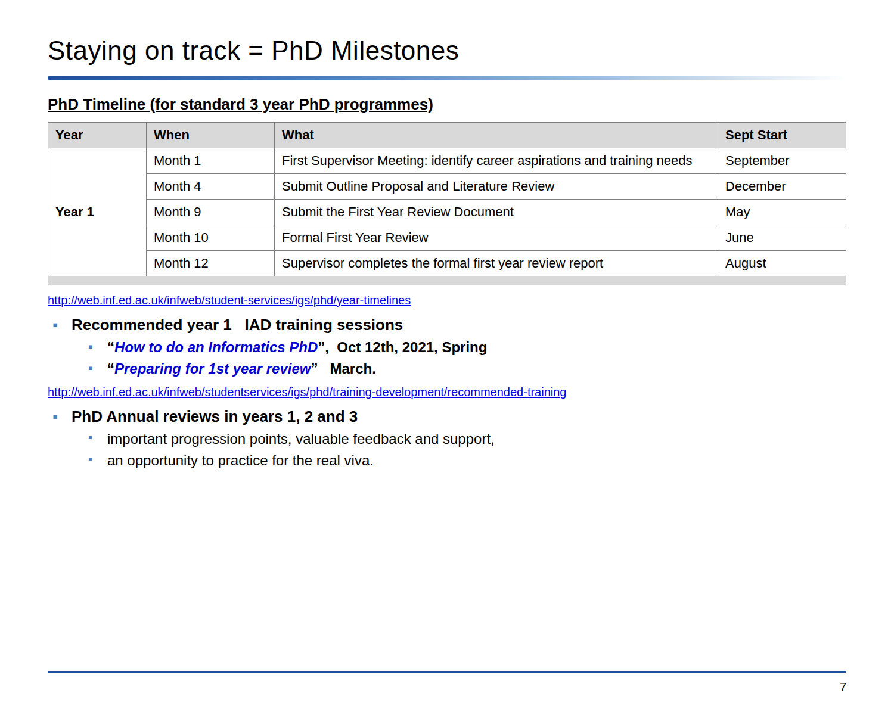Staying on track = PhD Milestones
PhD Timeline (for standard 3 year PhD programmes)
| Year | When | What | Sept Start |
| --- | --- | --- | --- |
| Year 1 | Month 1 | First Supervisor Meeting: identify career aspirations and training needs | September |
| Month 4 | Submit Outline Proposal and Literature Review | December |
| Month 9 | Submit the First Year Review Document | May |
| Month 10 | Formal First Year Review | June |
| Month 12 | Supervisor completes the formal first year review report | August |
http://web.inf.ed.ac.uk/infweb/student-services/igs/phd/year-timelines
Recommended year 1 IAD training sessions
“How to do an Informatics PhD”, Oct 12th, 2021, Spring
“Preparing for 1st year review” March.
http://web.inf.ed.ac.uk/infweb/studentservices/igs/phd/training-development/recommended-training
PhD Annual reviews in years 1, 2 and 3
important progression points, valuable feedback and support,
an opportunity to practice for the real viva.
7